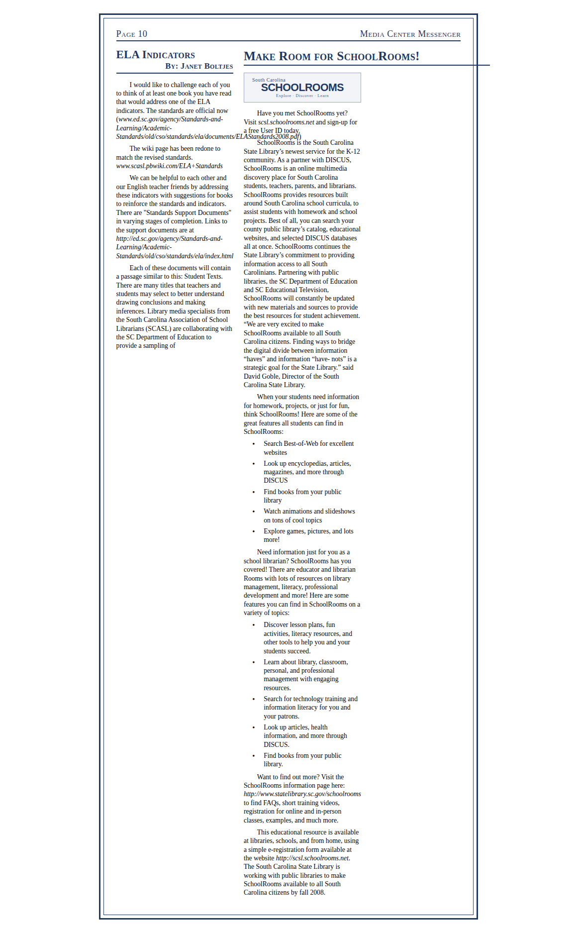Page 10
Media Center Messenger
ELA Indicators
By: Janet Boltjes
I would like to challenge each of you to think of at least one book you have read that would address one of the ELA indicators. The standards are official now (www.ed.sc.gov/agency/Standards-and-Learning/Academic-Standards/old/cso/standards/ela/documents/ELAStandards2008.pdf)
The wiki page has been redone to match the revised standards. www.scasl.pbwiki.com/ELA+Standards
We can be helpful to each other and our English teacher friends by addressing these indicators with suggestions for books to reinforce the standards and indicators. There are "Standards Support Documents" in varying stages of completion. Links to the support documents are at http://ed.sc.gov/agency/Standards-and-Learning/Academic-Standards/old/cso/standards/ela/index.html
Each of these documents will contain a passage similar to this: Student Texts. There are many titles that teachers and students may select to better understand drawing conclusions and making inferences. Library media specialists from the South Carolina Association of School Librarians (SCASL) are collaborating with the SC Department of Education to provide a sampling of
Make Room for SchoolRooms!
South Carolina
SCHOOLROOMS
Explore · Discover · Learn
Have you met SchoolRooms yet? Visit scsl.schoolrooms.net and sign-up for a free User ID today.
SchoolRooms is the South Carolina State Library’s newest service for the K-12 community. As a partner with DISCUS, SchoolRooms is an online multimedia discovery place for South Carolina students, teachers, parents, and librarians. SchoolRooms provides resources built around South Carolina school curricula, to assist students with homework and school projects. Best of all, you can search your county public library’s catalog, educational websites, and selected DISCUS databases all at once. SchoolRooms continues the State Library’s commitment to providing information access to all South Carolinians. Partnering with public libraries, the SC Department of Education and SC Educational Television, SchoolRooms will constantly be updated with new materials and sources to provide the best resources for student achievement. “We are very excited to make SchoolRooms available to all South Carolina citizens. Finding ways to bridge the digital divide between information “haves” and information “have- nots” is a strategic goal for the State Library.” said David Goble, Director of the South Carolina State Library.
When your students need information for homework, projects, or just for fun, think SchoolRooms! Here are some of the great features all students can find in SchoolRooms:
Search Best-of-Web for excellent websites
Look up encyclopedias, articles, magazines, and more through DISCUS
Find books from your public library
Watch animations and slideshows on tons of cool topics
Explore games, pictures, and lots more!
Need information just for you as a school librarian? SchoolRooms has you covered! There are educator and librarian Rooms with lots of resources on library management, literacy, professional development and more! Here are some features you can find in SchoolRooms on a variety of topics:
Discover lesson plans, fun activities, literacy resources, and other tools to help you and your students succeed.
Learn about library, classroom, personal, and professional management with engaging resources.
Search for technology training and information literacy for you and your patrons.
Look up articles, health information, and more through DISCUS.
Find books from your public library.
Want to find out more? Visit the SchoolRooms information page here: http://www.statelibrary.sc.gov/schoolrooms to find FAQs, short training videos, registration for online and in-person classes, examples, and much more.
This educational resource is available at libraries, schools, and from home, using a simple e-registration form available at the website http://scsl.schoolrooms.net. The South Carolina State Library is working with public libraries to make SchoolRooms available to all South Carolina citizens by fall 2008.